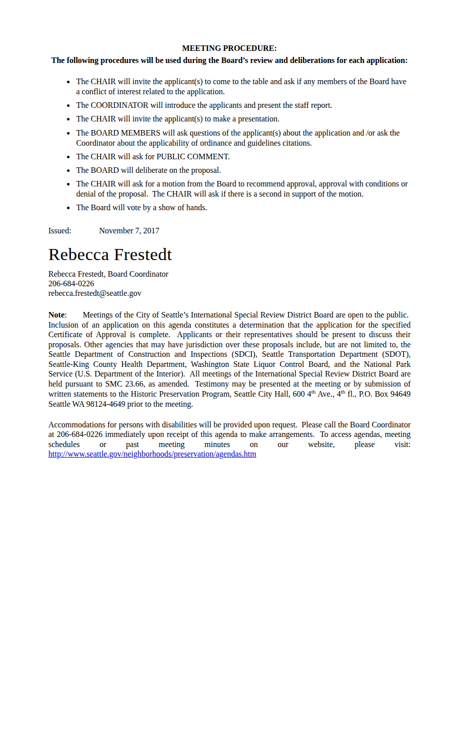MEETING PROCEDURE:
The following procedures will be used during the Board’s review and deliberations for each application:
The CHAIR will invite the applicant(s) to come to the table and ask if any members of the Board have a conflict of interest related to the application.
The COORDINATOR will introduce the applicants and present the staff report.
The CHAIR will invite the applicant(s) to make a presentation.
The BOARD MEMBERS will ask questions of the applicant(s) about the application and /or ask the Coordinator about the applicability of ordinance and guidelines citations.
The CHAIR will ask for PUBLIC COMMENT.
The BOARD will deliberate on the proposal.
The CHAIR will ask for a motion from the Board to recommend approval, approval with conditions or denial of the proposal. The CHAIR will ask if there is a second in support of the motion.
The Board will vote by a show of hands.
Issued: November 7, 2017
Rebecca Frestedt
Rebecca Frestedt, Board Coordinator
206-684-0226
rebecca.frestedt@seattle.gov
Note: Meetings of the City of Seattle’s International Special Review District Board are open to the public. Inclusion of an application on this agenda constitutes a determination that the application for the specified Certificate of Approval is complete. Applicants or their representatives should be present to discuss their proposals. Other agencies that may have jurisdiction over these proposals include, but are not limited to, the Seattle Department of Construction and Inspections (SDCI), Seattle Transportation Department (SDOT), Seattle-King County Health Department, Washington State Liquor Control Board, and the National Park Service (U.S. Department of the Interior). All meetings of the International Special Review District Board are held pursuant to SMC 23.66, as amended. Testimony may be presented at the meeting or by submission of written statements to the Historic Preservation Program, Seattle City Hall, 600 4th Ave., 4th fl., P.O. Box 94649 Seattle WA 98124-4649 prior to the meeting.
Accommodations for persons with disabilities will be provided upon request. Please call the Board Coordinator at 206-684-0226 immediately upon receipt of this agenda to make arrangements. To access agendas, meeting schedules or past meeting minutes on our website, please visit: http://www.seattle.gov/neighborhoods/preservation/agendas.htm